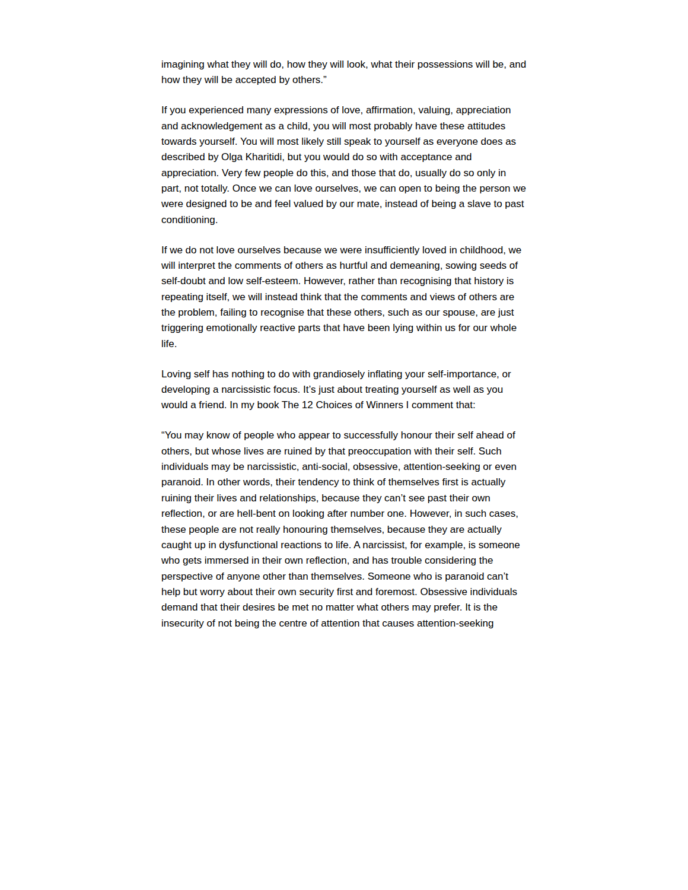imagining what they will do, how they will look, what their possessions will be, and how they will be accepted by others.”
If you experienced many expressions of love, affirmation, valuing, appreciation and acknowledgement as a child, you will most probably have these attitudes towards yourself. You will most likely still speak to yourself as everyone does as described by Olga Kharitidi, but you would do so with acceptance and appreciation. Very few people do this, and those that do, usually do so only in part, not totally. Once we can love ourselves, we can open to being the person we were designed to be and feel valued by our mate, instead of being a slave to past conditioning.
If we do not love ourselves because we were insufficiently loved in childhood, we will interpret the comments of others as hurtful and demeaning, sowing seeds of self-doubt and low self-esteem. However, rather than recognising that history is repeating itself, we will instead think that the comments and views of others are the problem, failing to recognise that these others, such as our spouse, are just triggering emotionally reactive parts that have been lying within us for our whole life.
Loving self has nothing to do with grandiosely inflating your self-importance, or developing a narcissistic focus. It’s just about treating yourself as well as you would a friend. In my book The 12 Choices of Winners I comment that:
“You may know of people who appear to successfully honour their self ahead of others, but whose lives are ruined by that preoccupation with their self. Such individuals may be narcissistic, anti-social, obsessive, attention-seeking or even paranoid. In other words, their tendency to think of themselves first is actually ruining their lives and relationships, because they can’t see past their own reflection, or are hell-bent on looking after number one. However, in such cases, these people are not really honouring themselves, because they are actually caught up in dysfunctional reactions to life. A narcissist, for example, is someone who gets immersed in their own reflection, and has trouble considering the perspective of anyone other than themselves. Someone who is paranoid can’t help but worry about their own security first and foremost. Obsessive individuals demand that their desires be met no matter what others may prefer. It is the insecurity of not being the centre of attention that causes attention-seeking